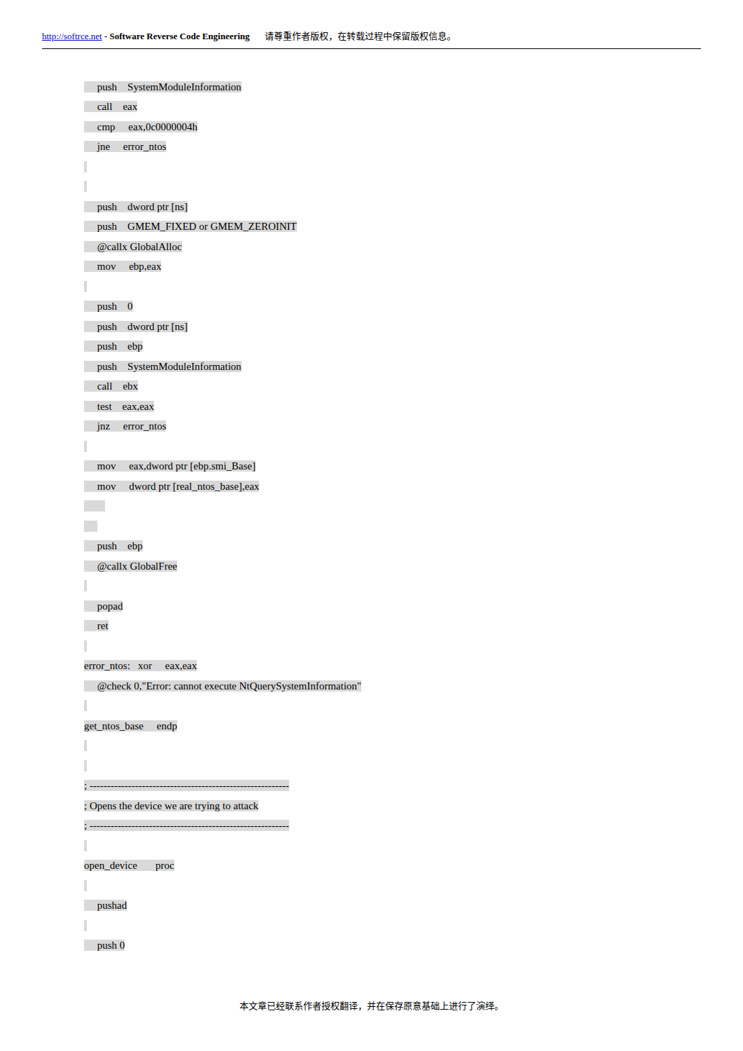http://softrce.net - Software Reverse Code Engineering 请尊重作者版权，在转载过程中保留版权信息。
push SystemModuleInformation
call eax
cmp eax,0c0000004h
jne error_ntos
push dword ptr [ns]
push GMEM_FIXED or GMEM_ZEROINIT
@callx GlobalAlloc
mov ebp,eax
push 0
push dword ptr [ns]
push ebp
push SystemModuleInformation
call ebx
test eax,eax
jnz error_ntos
mov eax,dword ptr [ebp.smi_Base]
mov dword ptr [real_ntos_base],eax
push ebp
@callx GlobalFree
popad
ret
error_ntos: xor eax,eax
@check 0,"Error: cannot execute NtQuerySystemInformation"
get_ntos_base endp
; ---------------------------------------------------------
; Opens the device we are trying to attack
; ---------------------------------------------------------
open_device proc
pushad
push 0
本文章已经联系作者授权翻译，并在保存原意基础上进行了演绎。